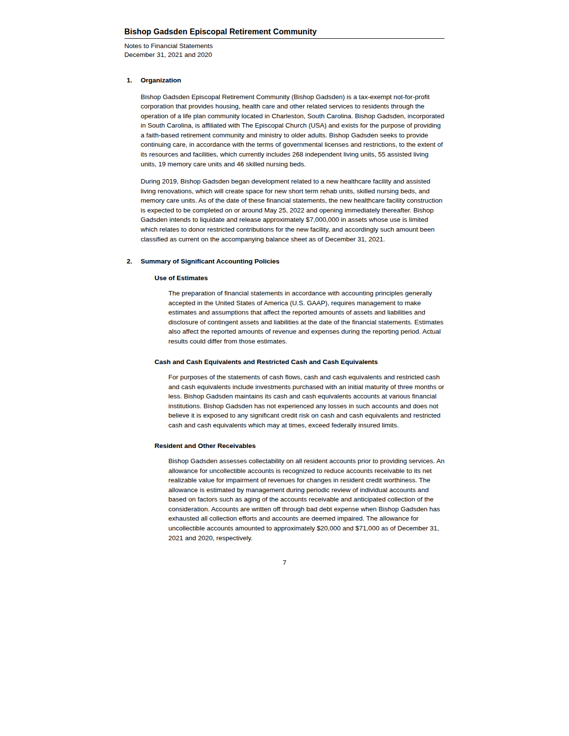Bishop Gadsden Episcopal Retirement Community
Notes to Financial Statements
December 31, 2021 and 2020
Organization
Bishop Gadsden Episcopal Retirement Community (Bishop Gadsden) is a tax-exempt not-for-profit corporation that provides housing, health care and other related services to residents through the operation of a life plan community located in Charleston, South Carolina. Bishop Gadsden, incorporated in South Carolina, is affiliated with The Episcopal Church (USA) and exists for the purpose of providing a faith-based retirement community and ministry to older adults. Bishop Gadsden seeks to provide continuing care, in accordance with the terms of governmental licenses and restrictions, to the extent of its resources and facilities, which currently includes 268 independent living units, 55 assisted living units, 19 memory care units and 46 skilled nursing beds.
During 2019, Bishop Gadsden began development related to a new healthcare facility and assisted living renovations, which will create space for new short term rehab units, skilled nursing beds, and memory care units. As of the date of these financial statements, the new healthcare facility construction is expected to be completed on or around May 25, 2022 and opening immediately thereafter. Bishop Gadsden intends to liquidate and release approximately $7,000,000 in assets whose use is limited which relates to donor restricted contributions for the new facility, and accordingly such amount been classified as current on the accompanying balance sheet as of December 31, 2021.
Summary of Significant Accounting Policies
Use of Estimates
The preparation of financial statements in accordance with accounting principles generally accepted in the United States of America (U.S. GAAP), requires management to make estimates and assumptions that affect the reported amounts of assets and liabilities and disclosure of contingent assets and liabilities at the date of the financial statements. Estimates also affect the reported amounts of revenue and expenses during the reporting period. Actual results could differ from those estimates.
Cash and Cash Equivalents and Restricted Cash and Cash Equivalents
For purposes of the statements of cash flows, cash and cash equivalents and restricted cash and cash equivalents include investments purchased with an initial maturity of three months or less. Bishop Gadsden maintains its cash and cash equivalents accounts at various financial institutions. Bishop Gadsden has not experienced any losses in such accounts and does not believe it is exposed to any significant credit risk on cash and cash equivalents and restricted cash and cash equivalents which may at times, exceed federally insured limits.
Resident and Other Receivables
Bishop Gadsden assesses collectability on all resident accounts prior to providing services. An allowance for uncollectible accounts is recognized to reduce accounts receivable to its net realizable value for impairment of revenues for changes in resident credit worthiness. The allowance is estimated by management during periodic review of individual accounts and based on factors such as aging of the accounts receivable and anticipated collection of the consideration. Accounts are written off through bad debt expense when Bishop Gadsden has exhausted all collection efforts and accounts are deemed impaired. The allowance for uncollectible accounts amounted to approximately $20,000 and $71,000 as of December 31, 2021 and 2020, respectively.
7